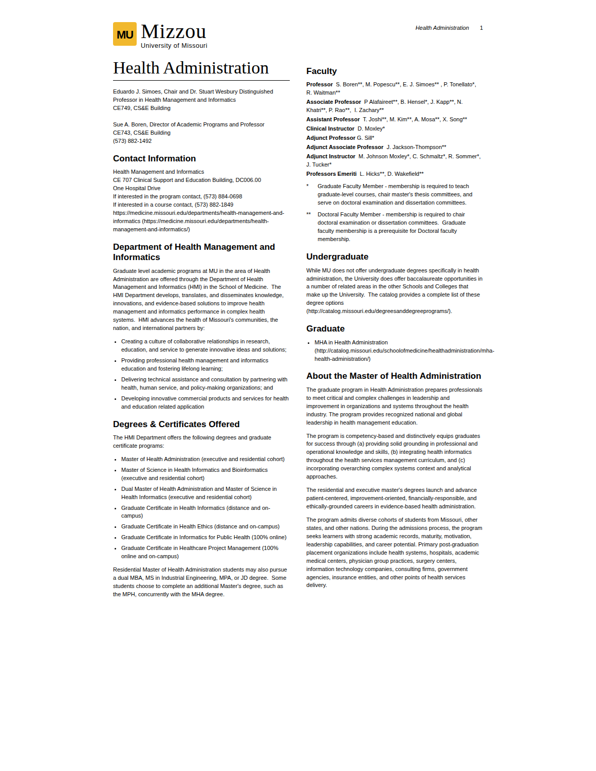MU
Mizzou University of Missouri
Health Administration 1
Health Administration
Eduardo J. Simoes, Chair and Dr. Stuart Wesbury Distinguished Professor in Health Management and Informatics
CE749, CS&E Building
Sue A. Boren, Director of Academic Programs and Professor
CE743, CS&E Building
(573) 882-1492
Contact Information
Health Management and Informatics
CE 707 Clinical Support and Education Building, DC006.00
One Hospital Drive
If interested in the program contact, (573) 884-0698
If interested in a course contact, (573) 882-1849
https://medicine.missouri.edu/departments/health-management-and-informatics (https://medicine.missouri.edu/departments/health-management-and-informatics/)
Department of Health Management and Informatics
Graduate level academic programs at MU in the area of Health Administration are offered through the Department of Health Management and Informatics (HMI) in the School of Medicine. The HMI Department develops, translates, and disseminates knowledge, innovations, and evidence-based solutions to improve health management and informatics performance in complex health systems. HMI advances the health of Missouri's communities, the nation, and international partners by:
Creating a culture of collaborative relationships in research, education, and service to generate innovative ideas and solutions;
Providing professional health management and informatics education and fostering lifelong learning;
Delivering technical assistance and consultation by partnering with health, human service, and policy-making organizations; and
Developing innovative commercial products and services for health and education related application
Degrees & Certificates Offered
The HMI Department offers the following degrees and graduate certificate programs:
Master of Health Administration (executive and residential cohort)
Master of Science in Health Informatics and Bioinformatics (executive and residential cohort)
Dual Master of Health Administration and Master of Science in Health Informatics (executive and residential cohort)
Graduate Certificate in Health Informatics (distance and on-campus)
Graduate Certificate in Health Ethics (distance and on-campus)
Graduate Certificate in Informatics for Public Health (100% online)
Graduate Certificate in Healthcare Project Management (100% online and on-campus)
Residential Master of Health Administration students may also pursue a dual MBA, MS in Industrial Engineering, MPA, or JD degree. Some students choose to complete an additional Master's degree, such as the MPH, concurrently with the MHA degree.
Faculty
Professor S. Boren**, M. Popescu**, E. J. Simoes** , P. Tonellato*, R. Waitman**
Associate Professor P Alafaireet**, B. Hensel*, J. Kapp**, N. Khatri**, P. Rao**, I. Zachary**
Assistant Professor T. Joshi**, M. Kim**, A. Mosa**, X. Song**
Clinical Instructor D. Moxley*
Adjunct Professor G. Sill*
Adjunct Associate Professor J. Jackson-Thompson**
Adjunct Instructor M. Johnson Moxley*, C. Schmaltz*, R. Sommer*, J. Tucker*
Professors Emeriti L. Hicks**, D. Wakefield**
*Graduate Faculty Member - membership is required to teach graduate-level courses, chair master's thesis committees, and serve on doctoral examination and dissertation committees.
**Doctoral Faculty Member - membership is required to chair doctoral examination or dissertation committees. Graduate faculty membership is a prerequisite for Doctoral faculty membership.
Undergraduate
While MU does not offer undergraduate degrees specifically in health administration, the University does offer baccalaureate opportunities in a number of related areas in the other Schools and Colleges that make up the University. The catalog provides a complete list of these degree options (http://catalog.missouri.edu/degreesanddegreeprograms/).
Graduate
MHA in Health Administration (http://catalog.missouri.edu/schoolofmedicine/healthadministration/mha-health-administration/)
About the Master of Health Administration
The graduate program in Health Administration prepares professionals to meet critical and complex challenges in leadership and improvement in organizations and systems throughout the health industry. The program provides recognized national and global leadership in health management education.
The program is competency-based and distinctively equips graduates for success through (a) providing solid grounding in professional and operational knowledge and skills, (b) integrating health informatics throughout the health services management curriculum, and (c) incorporating overarching complex systems context and analytical approaches.
The residential and executive master's degrees launch and advance patient-centered, improvement-oriented, financially-responsible, and ethically-grounded careers in evidence-based health administration.
The program admits diverse cohorts of students from Missouri, other states, and other nations. During the admissions process, the program seeks learners with strong academic records, maturity, motivation, leadership capabilities, and career potential. Primary post-graduation placement organizations include health systems, hospitals, academic medical centers, physician group practices, surgery centers, information technology companies, consulting firms, government agencies, insurance entities, and other points of health services delivery.